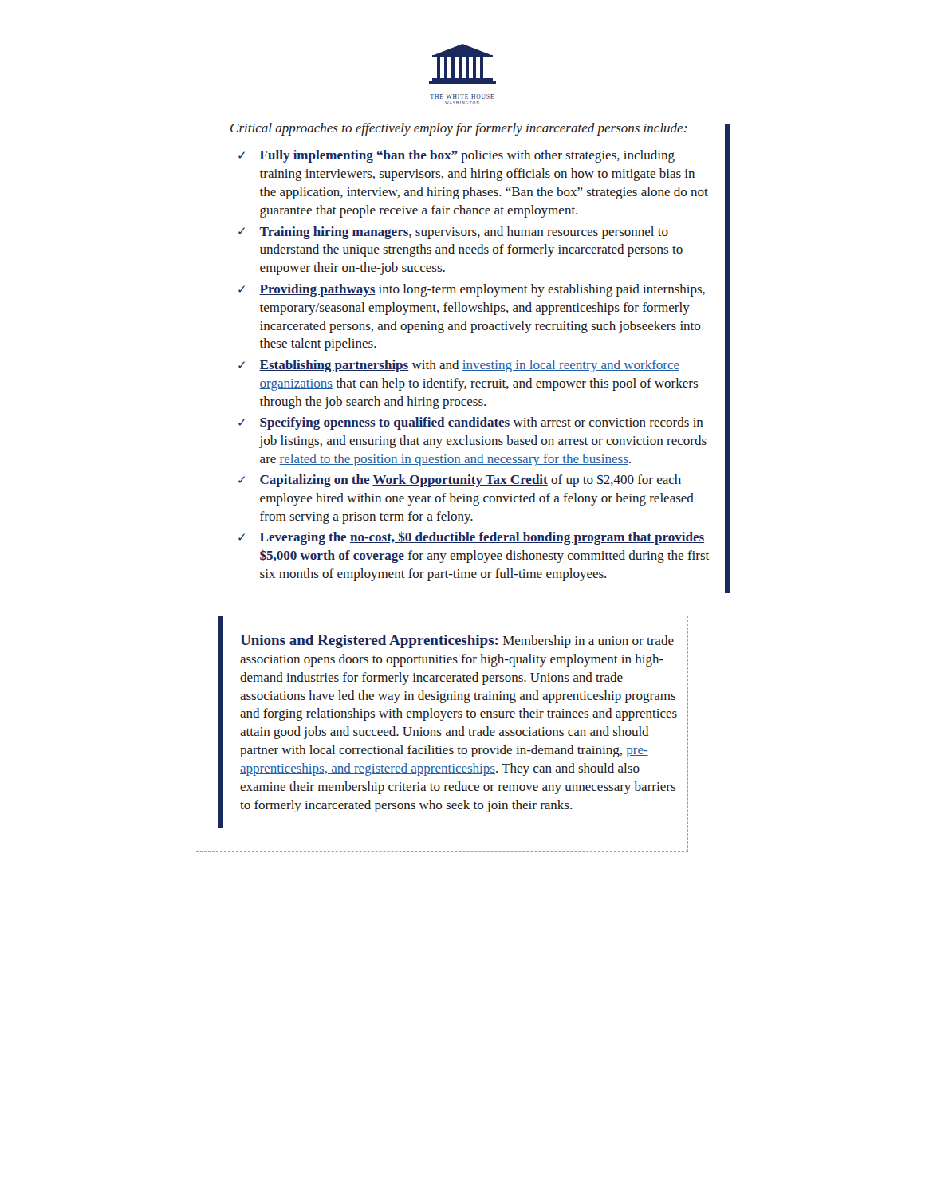THE WHITE HOUSEWASHINGTON
Critical approaches to effectively employ for formerly incarcerated persons include:
Fully implementing “ban the box” policies with other strategies, including training interviewers, supervisors, and hiring officials on how to mitigate bias in the application, interview, and hiring phases. “Ban the box” strategies alone do not guarantee that people receive a fair chance at employment.
Training hiring managers, supervisors, and human resources personnel to understand the unique strengths and needs of formerly incarcerated persons to empower their on-the-job success.
Providing pathways into long-term employment by establishing paid internships, temporary/seasonal employment, fellowships, and apprenticeships for formerly incarcerated persons, and opening and proactively recruiting such jobseekers into these talent pipelines.
Establishing partnerships with and investing in local reentry and workforce organizations that can help to identify, recruit, and empower this pool of workers through the job search and hiring process.
Specifying openness to qualified candidates with arrest or conviction records in job listings, and ensuring that any exclusions based on arrest or conviction records are related to the position in question and necessary for the business.
Capitalizing on the Work Opportunity Tax Credit of up to $2,400 for each employee hired within one year of being convicted of a felony or being released from serving a prison term for a felony.
Leveraging the no-cost, $0 deductible federal bonding program that provides $5,000 worth of coverage for any employee dishonesty committed during the first six months of employment for part-time or full-time employees.
Unions and Registered Apprenticeships:
Membership in a union or trade association opens doors to opportunities for high-quality employment in high-demand industries for formerly incarcerated persons. Unions and trade associations have led the way in designing training and apprenticeship programs and forging relationships with employers to ensure their trainees and apprentices attain good jobs and succeed. Unions and trade associations can and should partner with local correctional facilities to provide in-demand training, pre-apprenticeships, and registered apprenticeships. They can and should also examine their membership criteria to reduce or remove any unnecessary barriers to formerly incarcerated persons who seek to join their ranks.